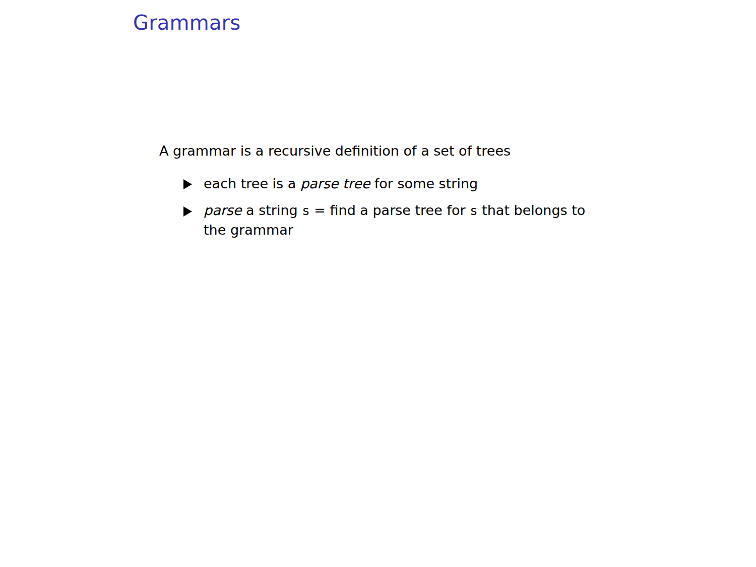Grammars
A grammar is a recursive definition of a set of trees
each tree is a parse tree for some string
parse a string s = find a parse tree for s that belongs to the grammar